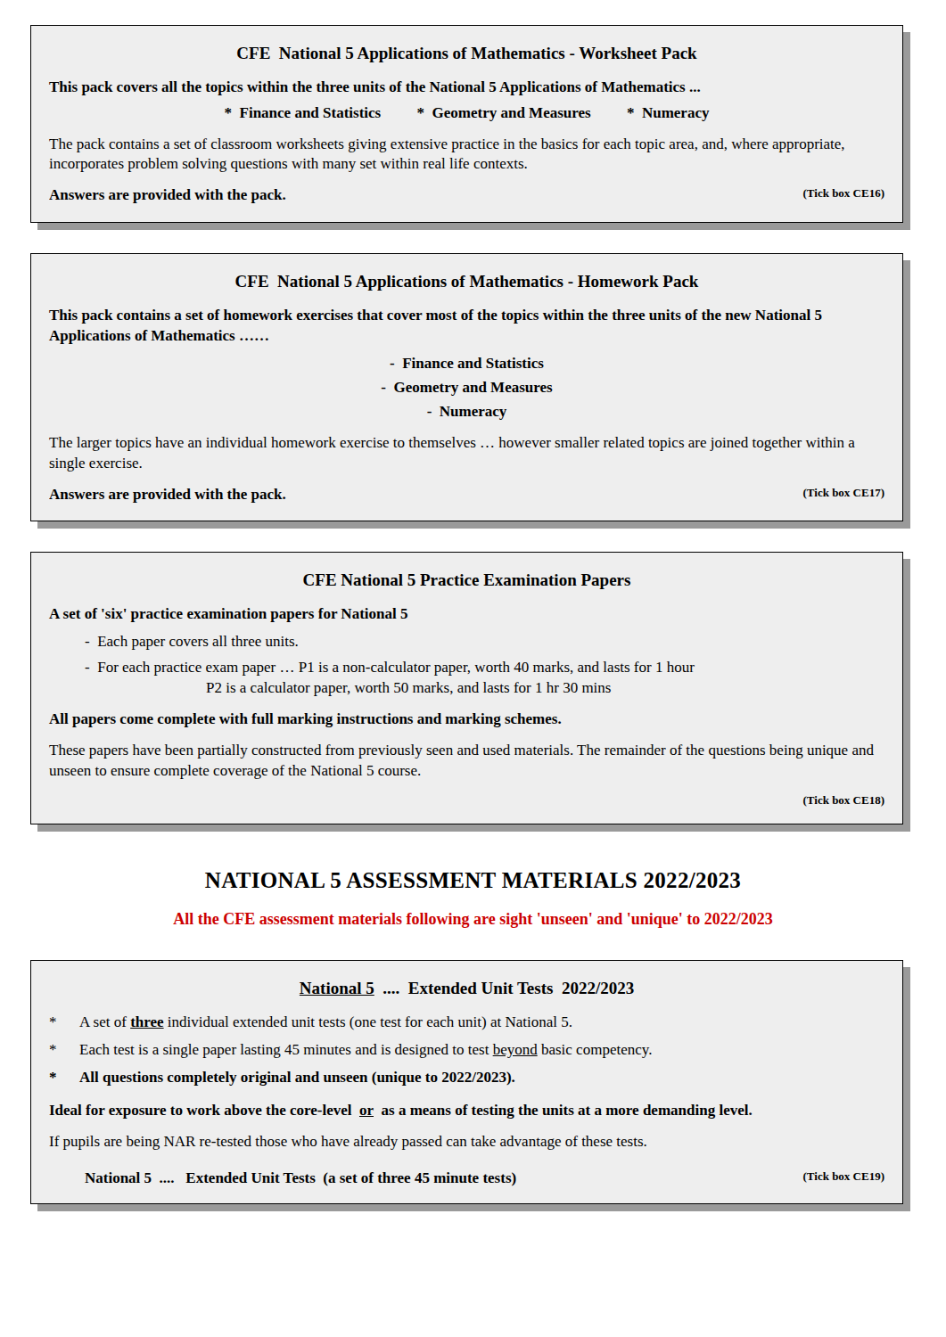CFE National 5 Applications of Mathematics - Worksheet Pack
This pack covers all the topics within the three units of the National 5 Applications of Mathematics ...
* Finance and Statistics * Geometry and Measures * Numeracy
The pack contains a set of classroom worksheets giving extensive practice in the basics for each topic area, and, where appropriate, incorporates problem solving questions with many set within real life contexts.
(Tick box CE16) Answers are provided with the pack.
CFE National 5 Applications of Mathematics - Homework Pack
This pack contains a set of homework exercises that cover most of the topics within the three units of the new National 5 Applications of Mathematics ……
Finance and Statistics
Geometry and Measures
Numeracy
The larger topics have an individual homework exercise to themselves … however smaller related topics are joined together within a single exercise.
(Tick box CE17) Answers are provided with the pack.
CFE National 5 Practice Examination Papers
A set of 'six' practice examination papers for National 5
Each paper covers all three units.
For each practice exam paper … P1 is a non-calculator paper, worth 40 marks, and lasts for 1 hour P2 is a calculator paper, worth 50 marks, and lasts for 1 hr 30 mins
All papers come complete with full marking instructions and marking schemes.
These papers have been partially constructed from previously seen and used materials. The remainder of the questions being unique and unseen to ensure complete coverage of the National 5 course.
(Tick box CE18)
NATIONAL 5 ASSESSMENT MATERIALS 2022/2023
All the CFE assessment materials following are sight 'unseen' and 'unique' to 2022/2023
National 5 .... Extended Unit Tests 2022/2023
A set of three individual extended unit tests (one test for each unit) at National 5.
Each test is a single paper lasting 45 minutes and is designed to test beyond basic competency.
All questions completely original and unseen (unique to 2022/2023).
Ideal for exposure to work above the core-level or as a means of testing the units at a more demanding level.
If pupils are being NAR re-tested those who have already passed can take advantage of these tests.
(Tick box CE19) National 5 .... Extended Unit Tests (a set of three 45 minute tests)